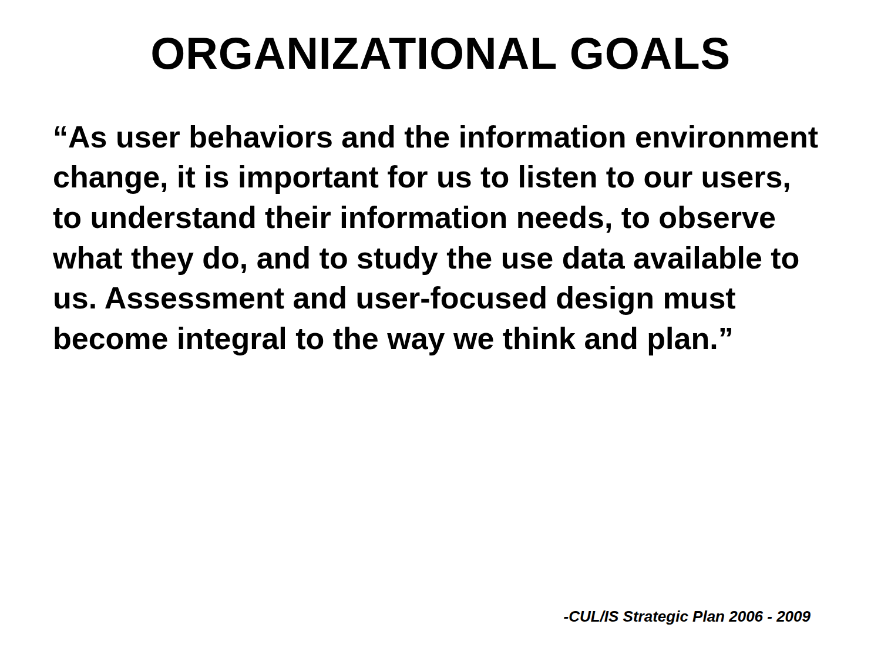ORGANIZATIONAL GOALS
“As user behaviors and the information environment change, it is important for us to listen to our users, to understand their information needs, to observe what they do, and to study the use data available to us. Assessment and user-focused design must become integral to the way we think and plan.”
-CUL/IS Strategic Plan 2006 - 2009